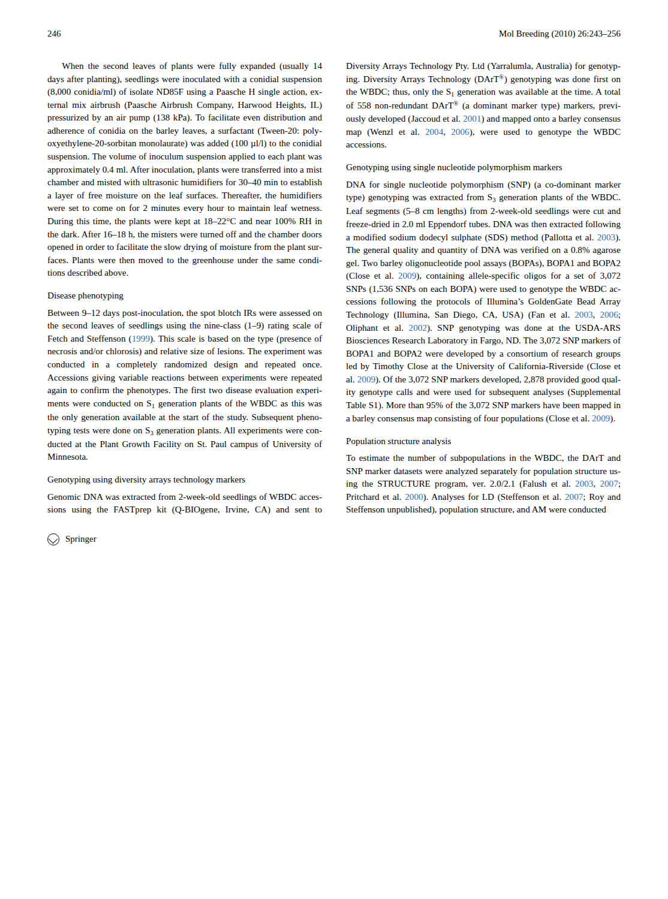246 Mol Breeding (2010) 26:243–256
When the second leaves of plants were fully expanded (usually 14 days after planting), seedlings were inoculated with a conidial suspension (8,000 conidia/ml) of isolate ND85F using a Paasche H single action, external mix airbrush (Paasche Airbrush Company, Harwood Heights, IL) pressurized by an air pump (138 kPa). To facilitate even distribution and adherence of conidia on the barley leaves, a surfactant (Tween-20: polyoxyethylene-20-sorbitan monolaurate) was added (100 µl/l) to the conidial suspension. The volume of inoculum suspension applied to each plant was approximately 0.4 ml. After inoculation, plants were transferred into a mist chamber and misted with ultrasonic humidifiers for 30–40 min to establish a layer of free moisture on the leaf surfaces. Thereafter, the humidifiers were set to come on for 2 minutes every hour to maintain leaf wetness. During this time, the plants were kept at 18–22°C and near 100% RH in the dark. After 16–18 h, the misters were turned off and the chamber doors opened in order to facilitate the slow drying of moisture from the plant surfaces. Plants were then moved to the greenhouse under the same conditions described above.
Disease phenotyping
Between 9–12 days post-inoculation, the spot blotch IRs were assessed on the second leaves of seedlings using the nine-class (1–9) rating scale of Fetch and Steffenson (1999). This scale is based on the type (presence of necrosis and/or chlorosis) and relative size of lesions. The experiment was conducted in a completely randomized design and repeated once. Accessions giving variable reactions between experiments were repeated again to confirm the phenotypes. The first two disease evaluation experiments were conducted on S1 generation plants of the WBDC as this was the only generation available at the start of the study. Subsequent phenotyping tests were done on S3 generation plants. All experiments were conducted at the Plant Growth Facility on St. Paul campus of University of Minnesota.
Genotyping using diversity arrays technology markers
Genomic DNA was extracted from 2-week-old seedlings of WBDC accessions using the FASTprep kit (Q-BIOgene, Irvine, CA) and sent to Diversity Arrays Technology Pty. Ltd (Yarralumla, Australia) for genotyping. Diversity Arrays Technology (DArT®) genotyping was done first on the WBDC; thus, only the S1 generation was available at the time. A total of 558 non-redundant DArT® (a dominant marker type) markers, previously developed (Jaccoud et al. 2001) and mapped onto a barley consensus map (Wenzl et al. 2004, 2006), were used to genotype the WBDC accessions.
Genotyping using single nucleotide polymorphism markers
DNA for single nucleotide polymorphism (SNP) (a co-dominant marker type) genotyping was extracted from S3 generation plants of the WBDC. Leaf segments (5–8 cm lengths) from 2-week-old seedlings were cut and freeze-dried in 2.0 ml Eppendorf tubes. DNA was then extracted following a modified sodium dodecyl sulphate (SDS) method (Pallotta et al. 2003). The general quality and quantity of DNA was verified on a 0.8% agarose gel. Two barley oligonucleotide pool assays (BOPAs), BOPA1 and BOPA2 (Close et al. 2009), containing allele-specific oligos for a set of 3,072 SNPs (1,536 SNPs on each BOPA) were used to genotype the WBDC accessions following the protocols of Illumina’s GoldenGate Bead Array Technology (Illumina, San Diego, CA, USA) (Fan et al. 2003, 2006; Oliphant et al. 2002). SNP genotyping was done at the USDA-ARS Biosciences Research Laboratory in Fargo, ND. The 3,072 SNP markers of BOPA1 and BOPA2 were developed by a consortium of research groups led by Timothy Close at the University of California-Riverside (Close et al. 2009). Of the 3,072 SNP markers developed, 2,878 provided good quality genotype calls and were used for subsequent analyses (Supplemental Table S1). More than 95% of the 3,072 SNP markers have been mapped in a barley consensus map consisting of four populations (Close et al. 2009).
Population structure analysis
To estimate the number of subpopulations in the WBDC, the DArT and SNP marker datasets were analyzed separately for population structure using the STRUCTURE program, ver. 2.0/2.1 (Falush et al. 2003, 2007; Pritchard et al. 2000). Analyses for LD (Steffenson et al. 2007; Roy and Steffenson unpublished), population structure, and AM were conducted
Springer